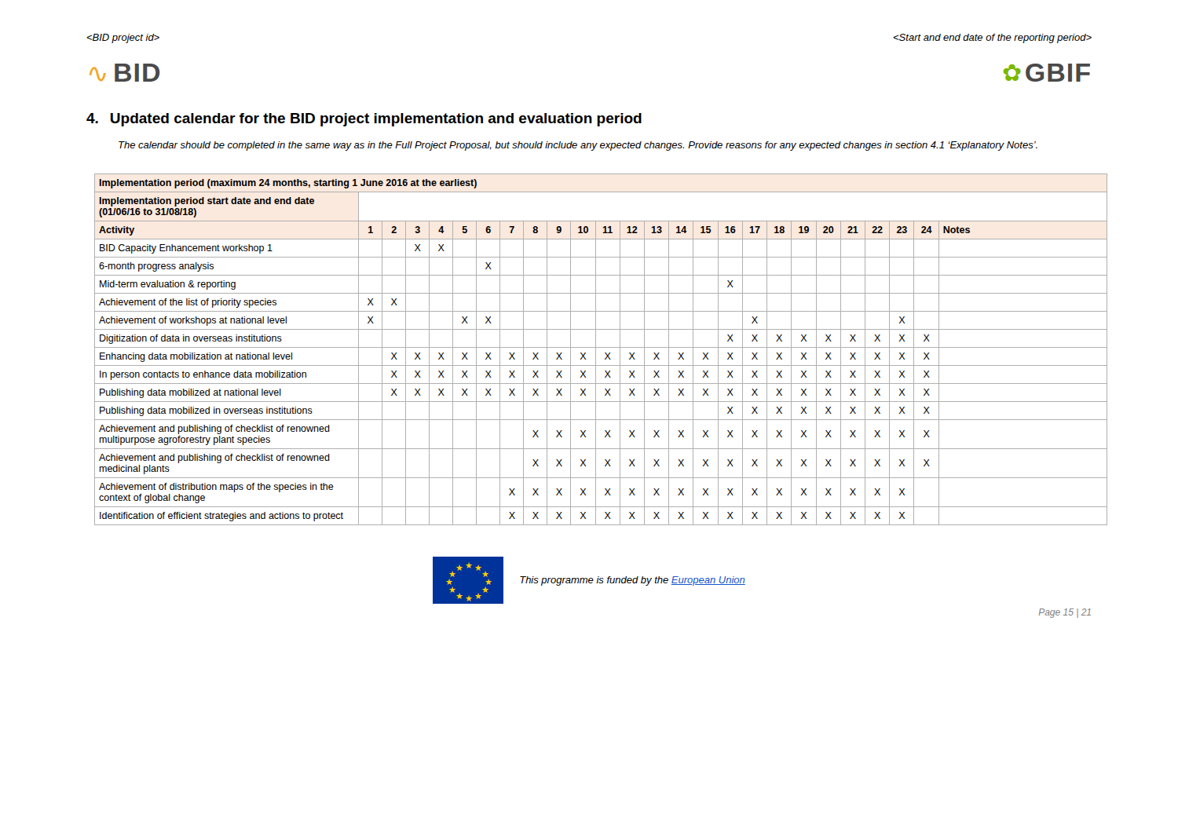<BID project id>
<Start and end date of the reporting period>
∿BID
✿GBIF
4. Updated calendar for the BID project implementation and evaluation period
The calendar should be completed in the same way as in the Full Project Proposal, but should include any expected changes. Provide reasons for any expected changes in section 4.1 ‘Explanatory Notes’.
| Implementation period (maximum 24 months, starting 1 June 2016 at the earliest) |
| Implementation period start date and end date (01/06/16 to 31/08/18) | |
| Activity | 1 | 2 | 3 | 4 | 5 | 6 | 7 | 8 | 9 | 10 | 11 | 12 | 13 | 14 | 15 | 16 | 17 | 18 | 19 | 20 | 21 | 22 | 23 | 24 | Notes |
| BID Capacity Enhancement workshop 1 | | | X | X | | | | | | | | | | | | | | | | | | | | | |
| 6-month progress analysis | | | | | | X | | | | | | | | | | | | | | | | | | | |
| Mid-term evaluation & reporting | | | | | | | | | | | | | | | | X | | | | | | | | | |
| Achievement of the list of priority species | X | X | | | | | | | | | | | | | | | | | | | | | | | |
| Achievement of workshops at national level | X | | | | X | X | | | | | | | | | | | X | | | | | | X | | |
| Digitization of data in overseas institutions | | | | | | | | | | | | | | | | X | X | X | X | X | X | X | X | X | |
| Enhancing data mobilization at national level | | X | X | X | X | X | X | X | X | X | X | X | X | X | X | X | X | X | X | X | X | X | X | X | |
| In person contacts to enhance data mobilization | | X | X | X | X | X | X | X | X | X | X | X | X | X | X | X | X | X | X | X | X | X | X | X | |
| Publishing data mobilized at national level | | X | X | X | X | X | X | X | X | X | X | X | X | X | X | X | X | X | X | X | X | X | X | X | |
| Publishing data mobilized in overseas institutions | | | | | | | | | | | | | | | | X | X | X | X | X | X | X | X | X | |
| Achievement and publishing of checklist of renowned multipurpose agroforestry plant species | | | | | | | | X | X | X | X | X | X | X | X | X | X | X | X | X | X | X | X | X | |
| Achievement and publishing of checklist of renowned medicinal plants | | | | | | | | X | X | X | X | X | X | X | X | X | X | X | X | X | X | X | X | X | |
| Achievement of distribution maps of the species in the context of global change | | | | | | | X | X | X | X | X | X | X | X | X | X | X | X | X | X | X | X | X | | |
| Identification of efficient strategies and actions to protect | | | | | | | X | X | X | X | X | X | X | X | X | X | X | X | X | X | X | X | X | | |
★ ★ ★ ★ ★ ★ ★ ★ ★ ★ ★ ★
This programme is funded by the European Union
Page 15 | 21